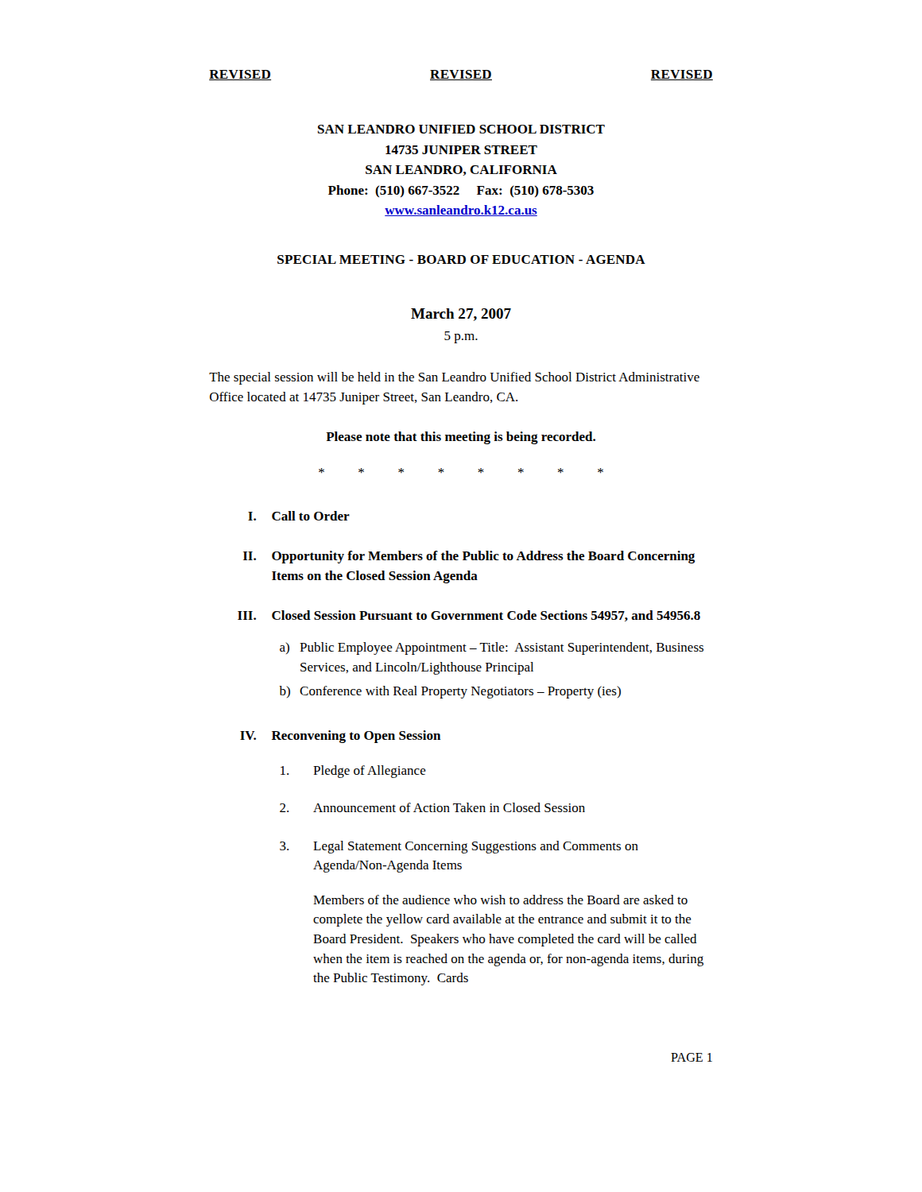REVISED REVISED REVISED
SAN LEANDRO UNIFIED SCHOOL DISTRICT
14735 JUNIPER STREET
SAN LEANDRO, CALIFORNIA
Phone: (510) 667-3522 Fax: (510) 678-5303
www.sanleandro.k12.ca.us
SPECIAL MEETING - BOARD OF EDUCATION - AGENDA
March 27, 2007 5 p.m.
The special session will be held in the San Leandro Unified School District Administrative Office located at 14735 Juniper Street, San Leandro, CA.
Please note that this meeting is being recorded.
* * * * * * * *
I.
Call to Order
II.
Opportunity for Members of the Public to Address the Board Concerning Items on the Closed Session Agenda
III.
Closed Session Pursuant to Government Code Sections 54957, and 54956.8
a)
Public Employee Appointment – Title: Assistant Superintendent, Business Services, and Lincoln/Lighthouse Principal
b)
Conference with Real Property Negotiators – Property (ies)
IV.
Reconvening to Open Session
1.
Pledge of Allegiance
2.
Announcement of Action Taken in Closed Session
3.
Legal Statement Concerning Suggestions and Comments on Agenda/Non-Agenda Items
Members of the audience who wish to address the Board are asked to complete the yellow card available at the entrance and submit it to the Board President. Speakers who have completed the card will be called when the item is reached on the agenda or, for non-agenda items, during the Public Testimony. Cards
PAGE 1